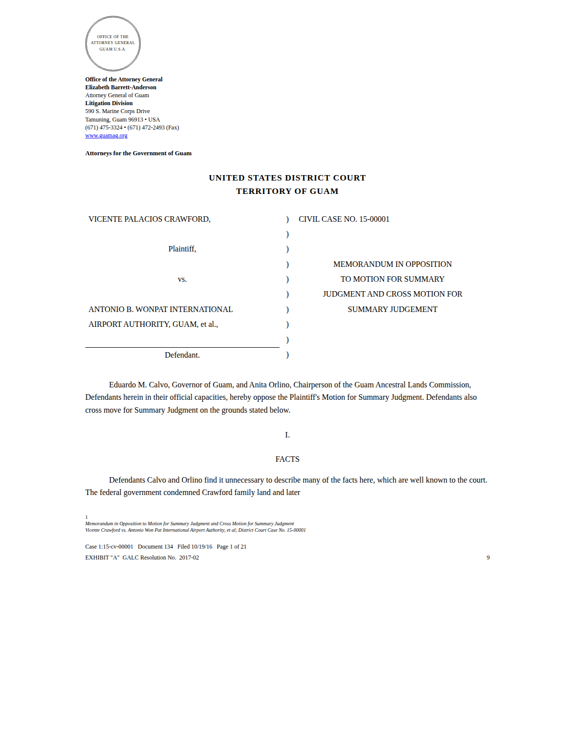OFFICE OF THE ATTORNEY GENERAL
GUAM U.S.A.
Office of the Attorney General
Elizabeth Barrett-Anderson
Attorney General of Guam
Litigation Division
590 S. Marine Corps Drive
Tamuning, Guam 96913 • USA
(671) 475-3324 • (671) 472-2493 (Fax)
www.guamag.org
Attorneys for the Government of Guam
UNITED STATES DISTRICT COURT
TERRITORY OF GUAM
| VICENTE PALACIOS CRAWFORD, | ) | CIVIL CASE NO. 15-00001 |
| | ) | |
| Plaintiff, | ) | |
| | ) | MEMORANDUM IN OPPOSITION |
| vs. | ) | TO MOTION FOR SUMMARY |
| | ) | JUDGMENT AND CROSS MOTION FOR |
| ANTONIO B. WONPAT INTERNATIONAL | ) | SUMMARY JUDGEMENT |
| AIRPORT AUTHORITY, GUAM, et al., | ) | |
| | ) | |
| Defendant. | ) | |
Eduardo M. Calvo, Governor of Guam, and Anita Orlino, Chairperson of the Guam Ancestral Lands Commission, Defendants herein in their official capacities, hereby oppose the Plaintiff's Motion for Summary Judgment. Defendants also cross move for Summary Judgment on the grounds stated below.
I.
FACTS
Defendants Calvo and Orlino find it unnecessary to describe many of the facts here, which are well known to the court. The federal government condemned Crawford family land and later
1
Memorandum in Opposition to Motion for Summary Judgment and Cross Motion for Summary Judgment
Vicente Crawford vs. Antonio Won Pat International Airport Authority, et al; District Court Case No. 15-00001
Case 1:15-cv-00001 Document 134 Filed 10/19/16 Page 1 of 21
EXHIBIT "A" GALC Resolution No. 2017-02 9